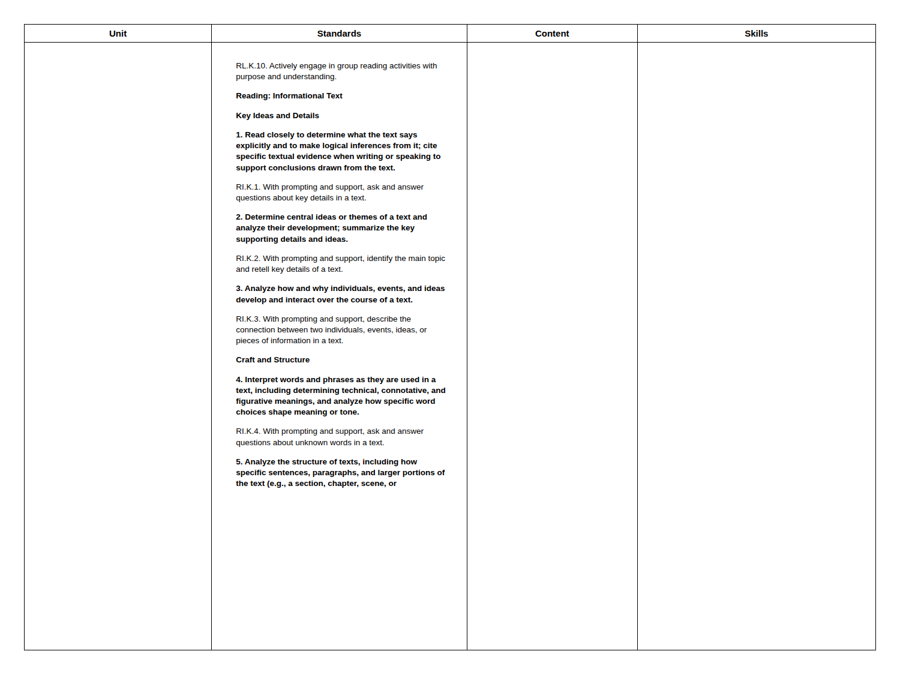| Unit | Standards | Content | Skills |
| --- | --- | --- | --- |
| | RL.K.10. Actively engage in group reading activities with purpose and understanding. Reading: Informational Text Key Ideas and Details 1. Read closely to determine what the text says explicitly and to make logical inferences from it; cite specific textual evidence when writing or speaking to support conclusions drawn from the text. RI.K.1. With prompting and support, ask and answer questions about key details in a text. 2. Determine central ideas or themes of a text and analyze their development; summarize the key supporting details and ideas. RI.K.2. With prompting and support, identify the main topic and retell key details of a text. 3. Analyze how and why individuals, events, and ideas develop and interact over the course of a text. RI.K.3. With prompting and support, describe the connection between two individuals, events, ideas, or pieces of information in a text. Craft and Structure 4. Interpret words and phrases as they are used in a text, including determining technical, connotative, and figurative meanings, and analyze how specific word choices shape meaning or tone. RI.K.4. With prompting and support, ask and answer questions about unknown words in a text. 5. Analyze the structure of texts, including how specific sentences, paragraphs, and larger portions of the text (e.g., a section, chapter, scene, or | | |